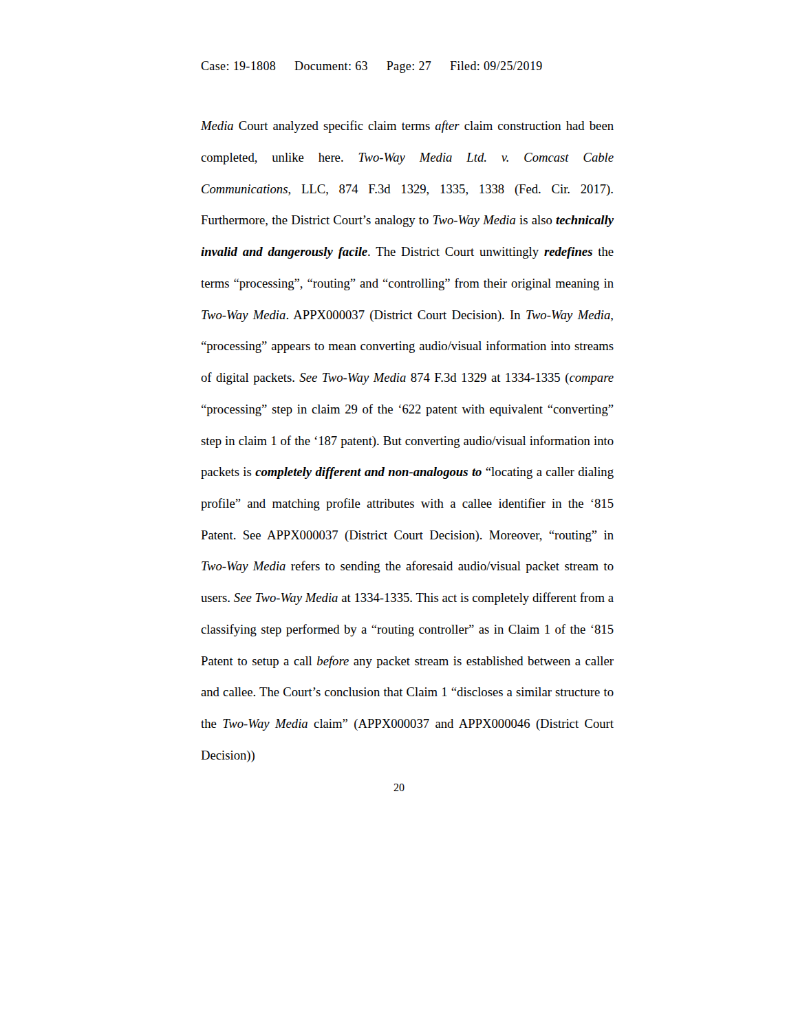Case: 19-1808 Document: 63 Page: 27 Filed: 09/25/2019
Media Court analyzed specific claim terms after claim construction had been completed, unlike here. Two-Way Media Ltd. v. Comcast Cable Communications, LLC, 874 F.3d 1329, 1335, 1338 (Fed. Cir. 2017). Furthermore, the District Court’s analogy to Two-Way Media is also technically invalid and dangerously facile. The District Court unwittingly redefines the terms “processing”, “routing” and “controlling” from their original meaning in Two-Way Media. APPX000037 (District Court Decision). In Two-Way Media, “processing” appears to mean converting audio/visual information into streams of digital packets. See Two-Way Media 874 F.3d 1329 at 1334-1335 (compare “processing” step in claim 29 of the ‘622 patent with equivalent “converting” step in claim 1 of the ‘187 patent). But converting audio/visual information into packets is completely different and non-analogous to “locating a caller dialing profile” and matching profile attributes with a callee identifier in the ‘815 Patent. See APPX000037 (District Court Decision). Moreover, “routing” in Two-Way Media refers to sending the aforesaid audio/visual packet stream to users. See Two-Way Media at 1334-1335. This act is completely different from a classifying step performed by a “routing controller” as in Claim 1 of the ‘815 Patent to setup a call before any packet stream is established between a caller and callee. The Court’s conclusion that Claim 1 “discloses a similar structure to the Two-Way Media claim” (APPX000037 and APPX000046 (District Court Decision))
20